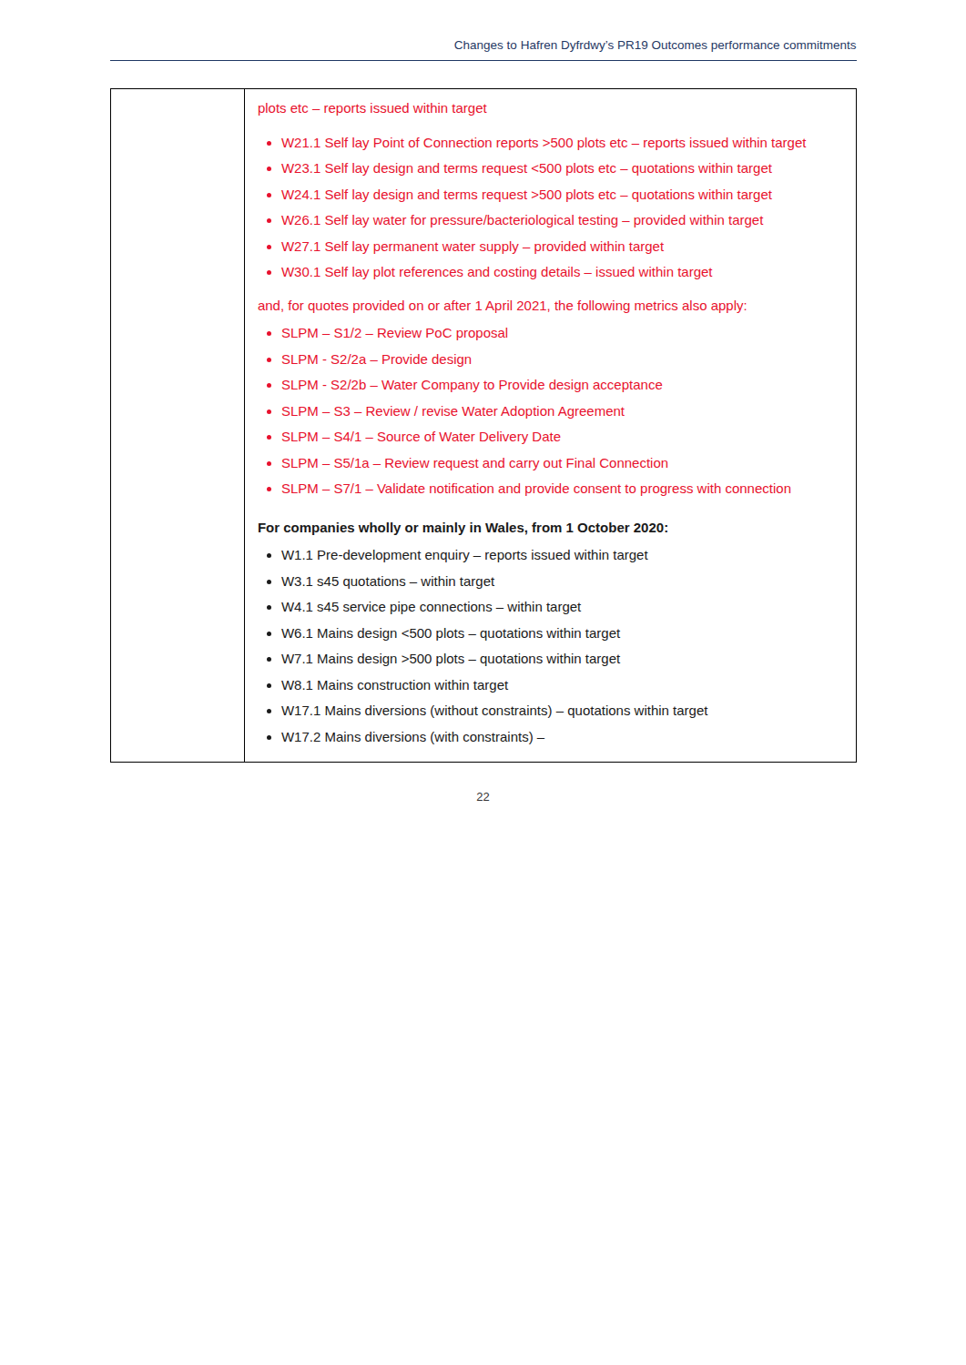Changes to Hafren Dyfrdwy’s PR19 Outcomes performance commitments
| | plots etc – reports issued within target W21.1 Self lay Point of Connection reports >500 plots etc – reports issued within target W23.1 Self lay design and terms request <500 plots etc – quotations within target W24.1 Self lay design and terms request >500 plots etc – quotations within target W26.1 Self lay water for pressure/bacteriological testing – provided within target W27.1 Self lay permanent water supply – provided within target W30.1 Self lay plot references and costing details – issued within target and, for quotes provided on or after 1 April 2021, the following metrics also apply: SLPM – S1/2 – Review PoC proposal SLPM - S2/2a – Provide design SLPM - S2/2b – Water Company to Provide design acceptance SLPM – S3 – Review / revise Water Adoption Agreement SLPM – S4/1 – Source of Water Delivery Date SLPM – S5/1a – Review request and carry out Final Connection SLPM – S7/1 – Validate notification and provide consent to progress with connection For companies wholly or mainly in Wales, from 1 October 2020: W1.1 Pre-development enquiry – reports issued within target W3.1 s45 quotations – within target W4.1 s45 service pipe connections – within target W6.1 Mains design <500 plots – quotations within target W7.1 Mains design >500 plots – quotations within target W8.1 Mains construction within target W17.1 Mains diversions (without constraints) – quotations within target W17.2 Mains diversions (with constraints) – |
22